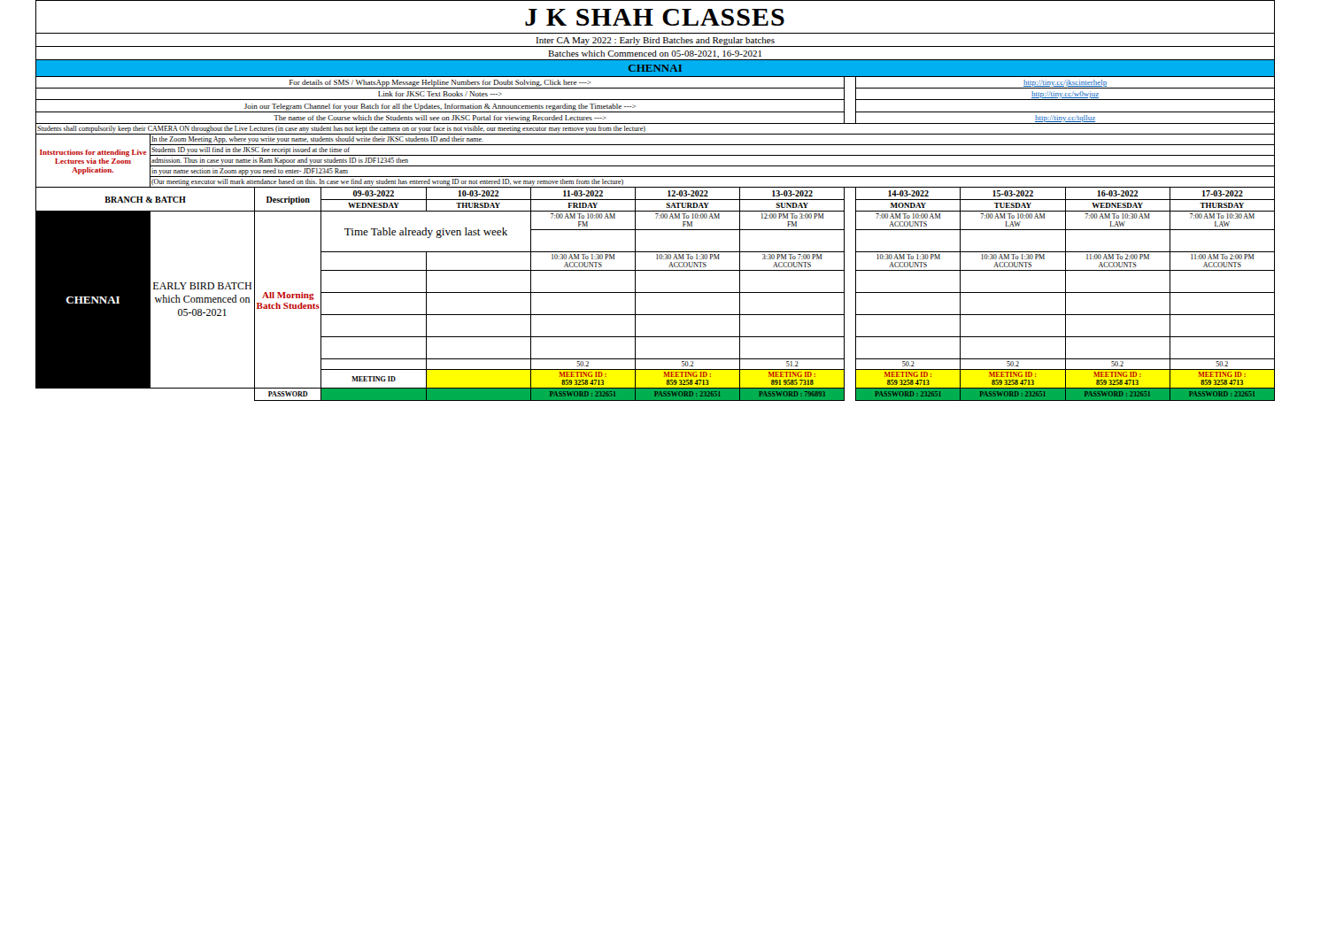| J K SHAH CLASSES |
| Inter CA May 2022 : Early Bird Batches and Regular batches |
| Batches which Commenced on 05-08-2021, 16-9-2021 |
| CHENNAI |
| For details of SMS / WhatsApp Message Helpline Numbers for Doubt Solving, Click here ---> | | http://tiny.cc/jkscinterhelp |
| Link for JKSC Text Books / Notes ---> | | http://tiny.cc/w0wjuz |
| Join our Telegram Channel for your Batch for all the Updates, Information & Announcements regarding the Timetable ---> | | |
| The name of the Course which the Students will see on JKSC Portal for viewing Recorded Lectures ---> | | http://tiny.cc/tqlluz |
| Students shall compulsorily keep their CAMERA ON throughout the Live Lectures (in case any student has not kept the camera on or your face is not visible, our meeting executor may remove you from the lecture) |
| Intstructions for attending Live Lectures via the Zoom Application. | In the Zoom Meeting App, where you write your name, students should write their JKSC students ID and their name. |
| Students ID you will find in the JKSC fee receipt issued at the time of |
| admission. Thus in case your name is Ram Kapoor and your students ID is JDF12345 then |
| in your name section in Zoom app you need to enter- JDF12345 Ram |
| (Our meeting executor will mark attendance based on this. In case we find any student has entered wrong ID or not entered ID, we may remove them from the lecture) |
| BRANCH & BATCH | Description | 09-03-2022 | 10-03-2022 | 11-03-2022 | 12-03-2022 | 13-03-2022 | | 14-03-2022 | 15-03-2022 | 16-03-2022 | 17-03-2022 |
| WEDNESDAY | THURSDAY | FRIDAY | SATURDAY | SUNDAY | | MONDAY | TUESDAY | WEDNESDAY | THURSDAY |
| CHENNAI | EARLY BIRD BATCH which Commenced on 05-08-2021 | All Morning Batch Students | Time Table already given last week | 7:00 AM To 10:00 AM FM | 7:00 AM To 10:00 AM FM | 12:00 PM To 3:00 PM FM | | 7:00 AM To 10:00 AM ACCOUNTS | 7:00 AM To 10:00 AM LAW | 7:00 AM To 10:30 AM LAW | 7:00 AM To 10:30 AM LAW |
| | | 10:30 AM To 1:30 PM ACCOUNTS | 10:30 AM To 1:30 PM ACCOUNTS | 3:30 PM To 7:00 PM ACCOUNTS | | 10:30 AM To 1:30 PM ACCOUNTS | 10:30 AM To 1:30 PM ACCOUNTS | 11:00 AM To 2:00 PM ACCOUNTS | 11:00 AM To 2:00 PM ACCOUNTS |
| | | 50.2 | 50.2 | 51.2 | | 50.2 | 50.2 | 50.2 | 50.2 |
| MEETING ID | | MEETING ID : 859 3258 4713 | MEETING ID : 859 3258 4713 | MEETING ID : 891 9585 7318 | | MEETING ID : 859 3258 4713 | MEETING ID : 859 3258 4713 | MEETING ID : 859 3258 4713 | MEETING ID : 859 3258 4713 |
| | PASSWORD | | | PASSWORD : 232651 | PASSWORD : 232651 | PASSWORD : 796893 | | PASSWORD : 232651 | PASSWORD : 232651 | PASSWORD : 232651 | PASSWORD : 232651 |